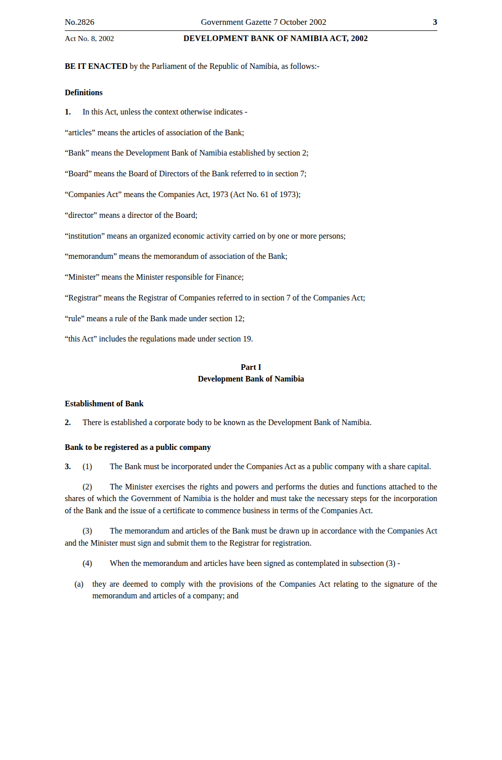No.2826 Government Gazette 7 October 2002 3
Act No. 8, 2002 DEVELOPMENT BANK OF NAMIBIA ACT, 2002
BE IT ENACTED by the Parliament of the Republic of Namibia, as follows:-
Definitions
1. In this Act, unless the context otherwise indicates -
“articles” means the articles of association of the Bank;
“Bank” means the Development Bank of Namibia established by section 2;
“Board” means the Board of Directors of the Bank referred to in section 7;
“Companies Act” means the Companies Act, 1973 (Act No. 61 of 1973);
“director” means a director of the Board;
“institution” means an organized economic activity carried on by one or more persons;
“memorandum” means the memorandum of association of the Bank;
“Minister” means the Minister responsible for Finance;
“Registrar” means the Registrar of Companies referred to in section 7 of the Companies Act;
“rule” means a rule of the Bank made under section 12;
“this Act” includes the regulations made under section 19.
Part I Development Bank of Namibia
Establishment of Bank
2. There is established a corporate body to be known as the Development Bank of Namibia.
Bank to be registered as a public company
3.(1) The Bank must be incorporated under the Companies Act as a public company with a share capital.
(2) The Minister exercises the rights and powers and performs the duties and functions attached to the shares of which the Government of Namibia is the holder and must take the necessary steps for the incorporation of the Bank and the issue of a certificate to commence business in terms of the Companies Act.
(3) The memorandum and articles of the Bank must be drawn up in accordance with the Companies Act and the Minister must sign and submit them to the Registrar for registration.
(4) When the memorandum and articles have been signed as contemplated in subsection (3) -
(a) they are deemed to comply with the provisions of the Companies Act relating to the signature of the memorandum and articles of a company; and